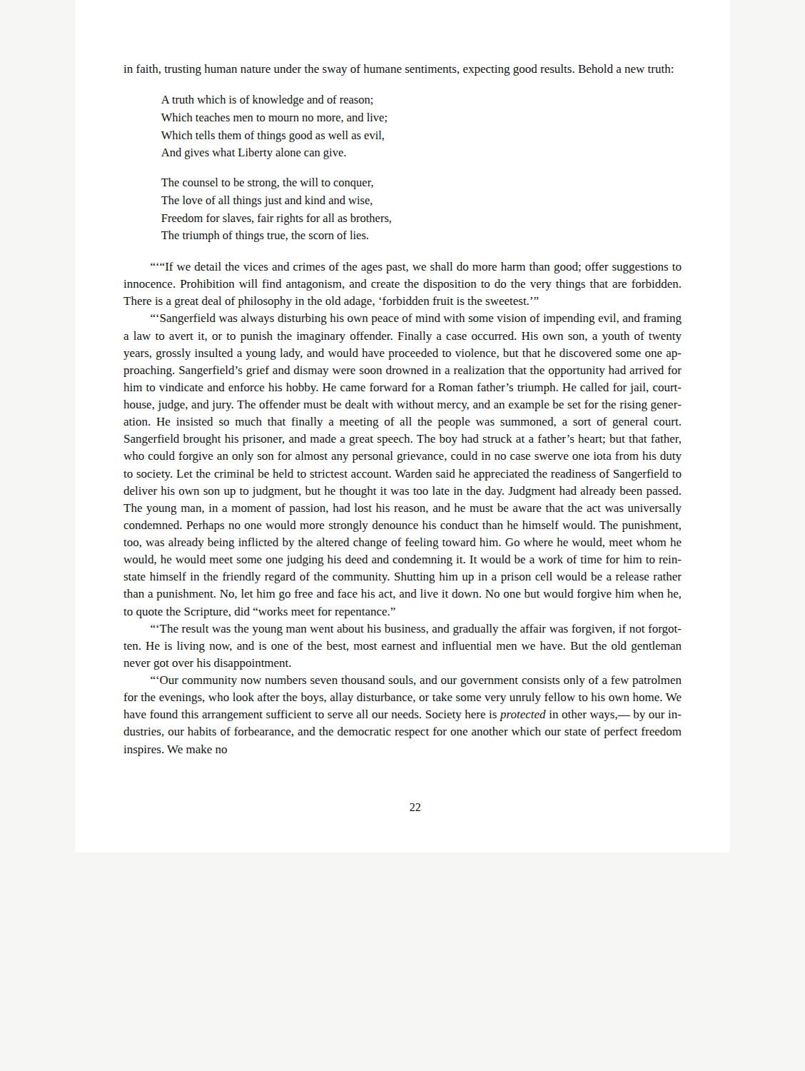in faith, trusting human nature under the sway of humane sentiments, expecting good results. Behold a new truth:
A truth which is of knowledge and of reason; Which teaches men to mourn no more, and live; Which tells them of things good as well as evil, And gives what Liberty alone can give.
The counsel to be strong, the will to conquer, The love of all things just and kind and wise, Freedom for slaves, fair rights for all as brothers, The triumph of things true, the scorn of lies.
“‘“If we detail the vices and crimes of the ages past, we shall do more harm than good; offer suggestions to innocence. Prohibition will find antagonism, and create the disposition to do the very things that are forbidden. There is a great deal of philosophy in the old adage, ‘forbidden fruit is the sweetest.’”
“‘Sangerfield was always disturbing his own peace of mind with some vision of impending evil, and framing a law to avert it, or to punish the imaginary offender. Finally a case occurred. His own son, a youth of twenty years, grossly insulted a young lady, and would have proceeded to violence, but that he discovered some one approaching. Sangerfield’s grief and dismay were soon drowned in a realization that the opportunity had arrived for him to vindicate and enforce his hobby. He came forward for a Roman father’s triumph. He called for jail, courthouse, judge, and jury. The offender must be dealt with without mercy, and an example be set for the rising generation. He insisted so much that finally a meeting of all the people was summoned, a sort of general court. Sangerfield brought his prisoner, and made a great speech. The boy had struck at a father’s heart; but that father, who could forgive an only son for almost any personal grievance, could in no case swerve one iota from his duty to society. Let the criminal be held to strictest account. Warden said he appreciated the readiness of Sangerfield to deliver his own son up to judgment, but he thought it was too late in the day. Judgment had already been passed. The young man, in a moment of passion, had lost his reason, and he must be aware that the act was universally condemned. Perhaps no one would more strongly denounce his conduct than he himself would. The punishment, too, was already being inflicted by the altered change of feeling toward him. Go where he would, meet whom he would, he would meet some one judging his deed and condemning it. It would be a work of time for him to reinstate himself in the friendly regard of the community. Shutting him up in a prison cell would be a release rather than a punishment. No, let him go free and face his act, and live it down. No one but would forgive him when he, to quote the Scripture, did “works meet for repentance.”
“‘The result was the young man went about his business, and gradually the affair was forgiven, if not forgotten. He is living now, and is one of the best, most earnest and influential men we have. But the old gentleman never got over his disappointment.
“‘Our community now numbers seven thousand souls, and our government consists only of a few patrolmen for the evenings, who look after the boys, allay disturbance, or take some very unruly fellow to his own home. We have found this arrangement sufficient to serve all our needs. Society here is protected in other ways,— by our industries, our habits of forbearance, and the democratic respect for one another which our state of perfect freedom inspires. We make no
22